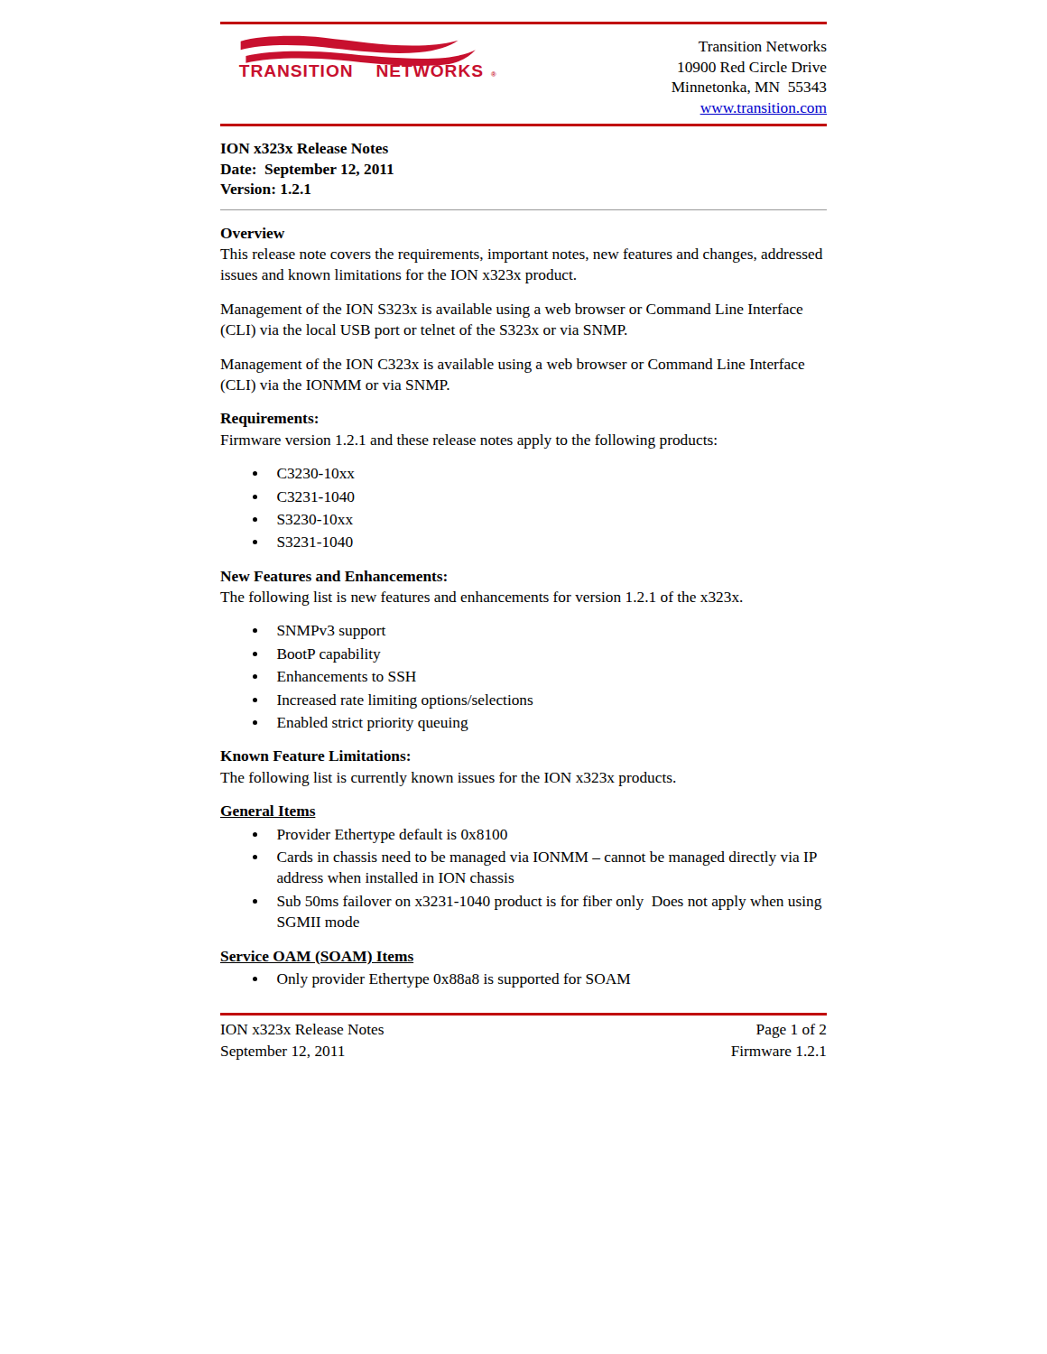TRANSITION NETWORKS ®
Transition Networks
10900 Red Circle Drive
Minnetonka, MN 55343
www.transition.com
ION x323x Release Notes Date: September 12, 2011 Version: 1.2.1
Overview
This release note covers the requirements, important notes, new features and changes, addressed issues and known limitations for the ION x323x product.
Management of the ION S323x is available using a web browser or Command Line Interface (CLI) via the local USB port or telnet of the S323x or via SNMP.
Management of the ION C323x is available using a web browser or Command Line Interface (CLI) via the IONMM or via SNMP.
Requirements:
Firmware version 1.2.1 and these release notes apply to the following products:
C3230-10xx
C3231-1040
S3230-10xx
S3231-1040
New Features and Enhancements:
The following list is new features and enhancements for version 1.2.1 of the x323x.
SNMPv3 support
BootP capability
Enhancements to SSH
Increased rate limiting options/selections
Enabled strict priority queuing
Known Feature Limitations:
The following list is currently known issues for the ION x323x products.
General Items
Provider Ethertype default is 0x8100
Cards in chassis need to be managed via IONMM – cannot be managed directly via IP address when installed in ION chassis
Sub 50ms failover on x3231-1040 product is for fiber only Does not apply when using SGMII mode
Service OAM (SOAM) Items
Only provider Ethertype 0x88a8 is supported for SOAM
ION x323x Release Notes September 12, 2011
Page 1 of 2 Firmware 1.2.1